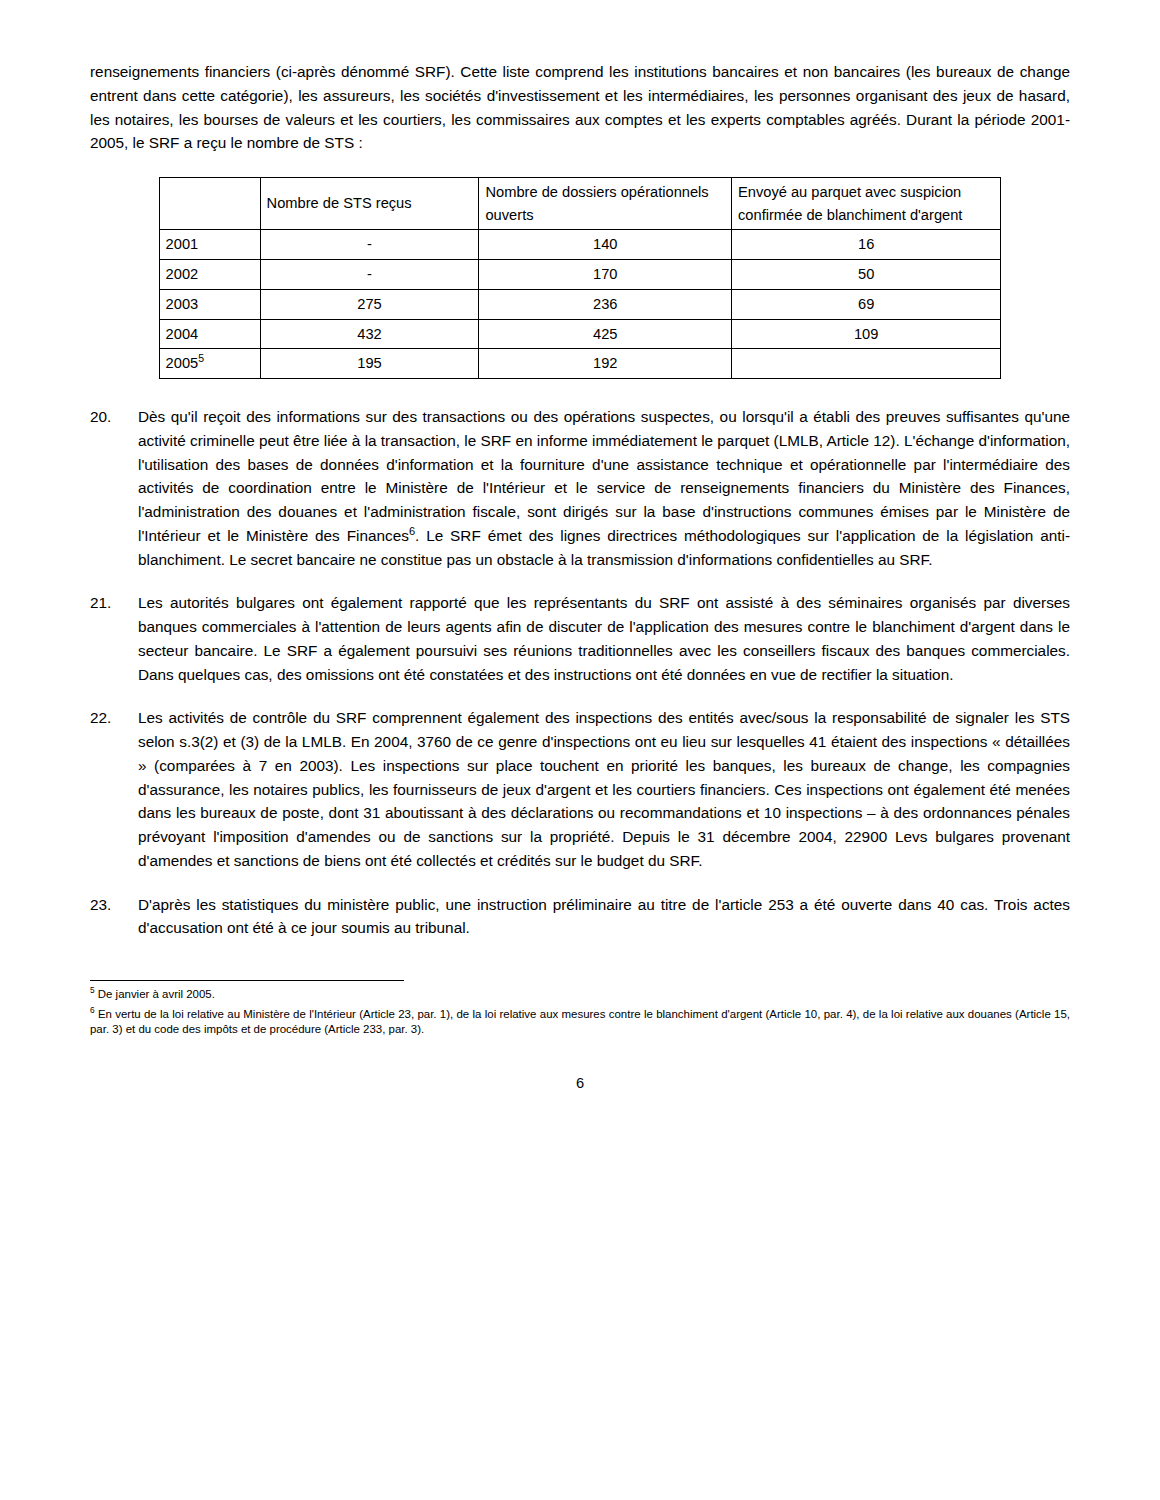renseignements financiers (ci-après dénommé SRF). Cette liste comprend les institutions bancaires et non bancaires (les bureaux de change entrent dans cette catégorie), les assureurs, les sociétés d'investissement et les intermédiaires, les personnes organisant des jeux de hasard, les notaires, les bourses de valeurs et les courtiers, les commissaires aux comptes et les experts comptables agréés. Durant la période 2001-2005, le SRF a reçu le nombre de STS :
| | Nombre de STS reçus | Nombre de dossiers opérationnels ouverts | Envoyé au parquet avec suspicion confirmée de blanchiment d'argent |
| --- | --- | --- | --- |
| 2001 | - | 140 | 16 |
| 2002 | - | 170 | 50 |
| 2003 | 275 | 236 | 69 |
| 2004 | 432 | 425 | 109 |
| 2005 5 | 195 | 192 | |
20.
Dès qu'il reçoit des informations sur des transactions ou des opérations suspectes, ou lorsqu'il a établi des preuves suffisantes qu'une activité criminelle peut être liée à la transaction, le SRF en informe immédiatement le parquet (LMLB, Article 12). L'échange d'information, l'utilisation des bases de données d'information et la fourniture d'une assistance technique et opérationnelle par l'intermédiaire des activités de coordination entre le Ministère de l'Intérieur et le service de renseignements financiers du Ministère des Finances, l'administration des douanes et l'administration fiscale, sont dirigés sur la base d'instructions communes émises par le Ministère de l'Intérieur et le Ministère des Finances6. Le SRF émet des lignes directrices méthodologiques sur l'application de la législation anti-blanchiment. Le secret bancaire ne constitue pas un obstacle à la transmission d'informations confidentielles au SRF.
21.
Les autorités bulgares ont également rapporté que les représentants du SRF ont assisté à des séminaires organisés par diverses banques commerciales à l'attention de leurs agents afin de discuter de l'application des mesures contre le blanchiment d'argent dans le secteur bancaire. Le SRF a également poursuivi ses réunions traditionnelles avec les conseillers fiscaux des banques commerciales. Dans quelques cas, des omissions ont été constatées et des instructions ont été données en vue de rectifier la situation.
22.
Les activités de contrôle du SRF comprennent également des inspections des entités avec/sous la responsabilité de signaler les STS selon s.3(2) et (3) de la LMLB. En 2004, 3760 de ce genre d'inspections ont eu lieu sur lesquelles 41 étaient des inspections « détaillées » (comparées à 7 en 2003). Les inspections sur place touchent en priorité les banques, les bureaux de change, les compagnies d'assurance, les notaires publics, les fournisseurs de jeux d'argent et les courtiers financiers. Ces inspections ont également été menées dans les bureaux de poste, dont 31 aboutissant à des déclarations ou recommandations et 10 inspections – à des ordonnances pénales prévoyant l'imposition d'amendes ou de sanctions sur la propriété. Depuis le 31 décembre 2004, 22900 Levs bulgares provenant d'amendes et sanctions de biens ont été collectés et crédités sur le budget du SRF.
23.
D'après les statistiques du ministère public, une instruction préliminaire au titre de l'article 253 a été ouverte dans 40 cas. Trois actes d'accusation ont été à ce jour soumis au tribunal.
5 De janvier à avril 2005.
6 En vertu de la loi relative au Ministère de l'Intérieur (Article 23, par. 1), de la loi relative aux mesures contre le blanchiment d'argent (Article 10, par. 4), de la loi relative aux douanes (Article 15, par. 3) et du code des impôts et de procédure (Article 233, par. 3).
6